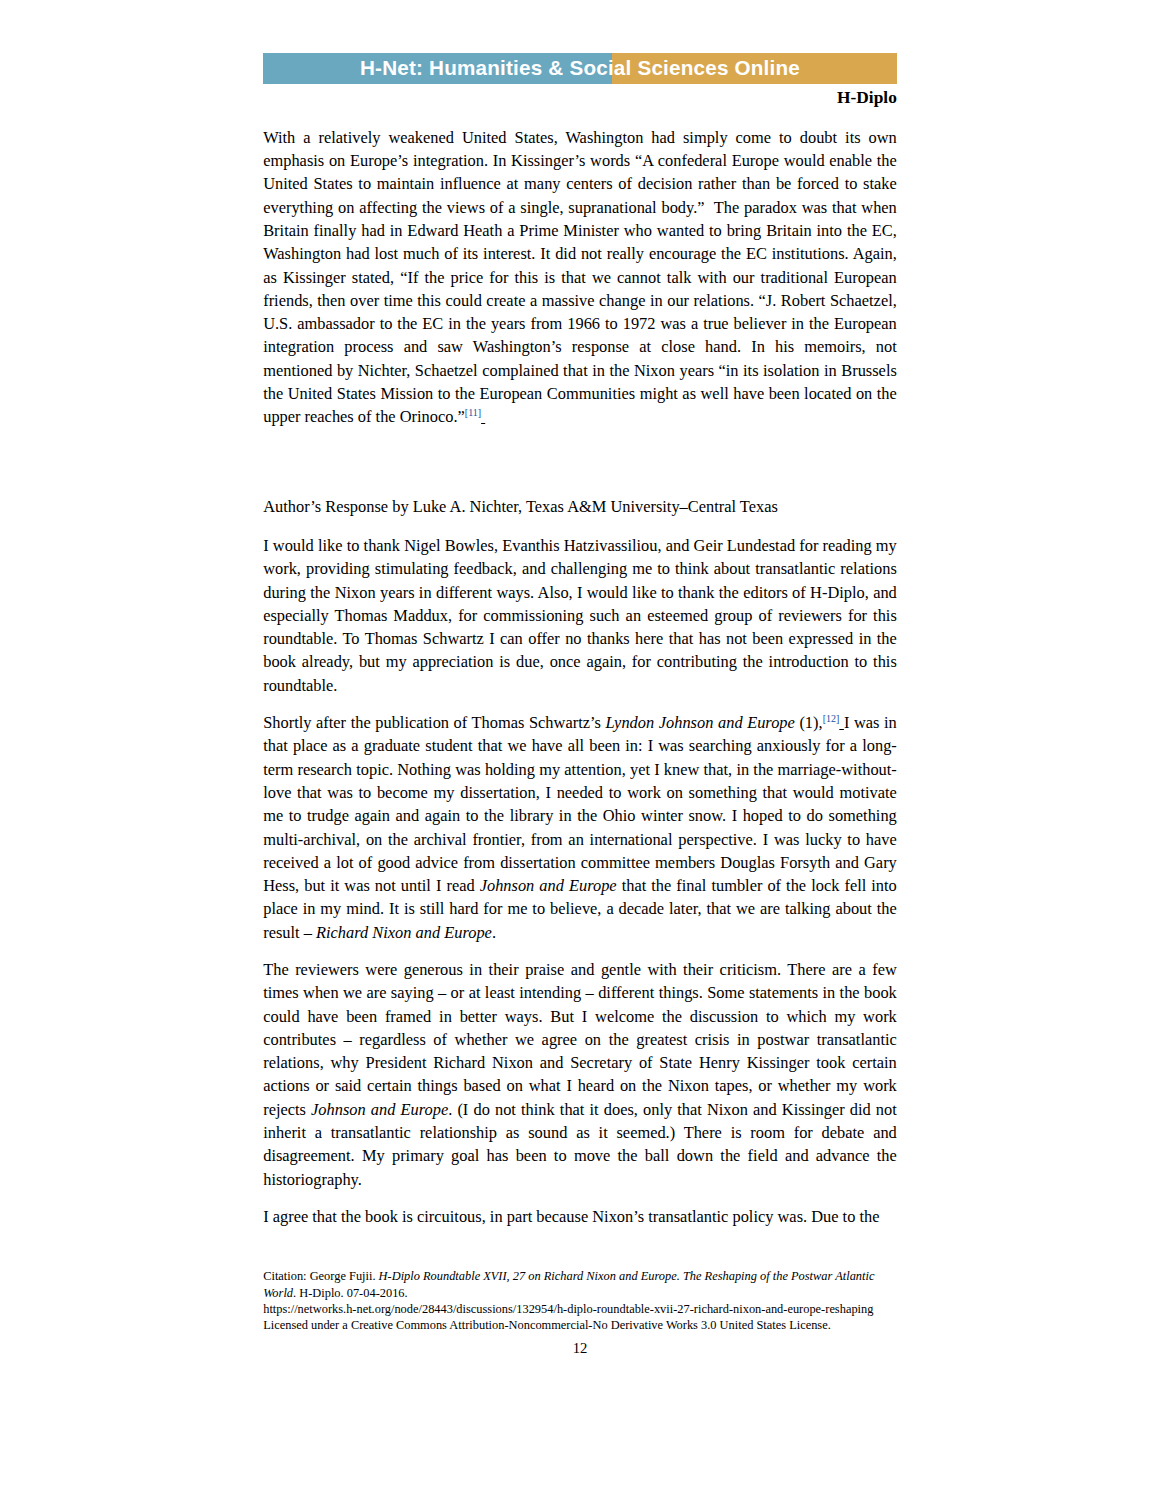H-Net: Humanities & Social Sciences Online
H-Diplo
With a relatively weakened United States, Washington had simply come to doubt its own emphasis on Europe’s integration. In Kissinger’s words “A confederal Europe would enable the United States to maintain influence at many centers of decision rather than be forced to stake everything on affecting the views of a single, supranational body.” The paradox was that when Britain finally had in Edward Heath a Prime Minister who wanted to bring Britain into the EC, Washington had lost much of its interest. It did not really encourage the EC institutions. Again, as Kissinger stated, “If the price for this is that we cannot talk with our traditional European friends, then over time this could create a massive change in our relations. “J. Robert Schaetzel, U.S. ambassador to the EC in the years from 1966 to 1972 was a true believer in the European integration process and saw Washington’s response at close hand. In his memoirs, not mentioned by Nichter, Schaetzel complained that in the Nixon years “in its isolation in Brussels the United States Mission to the European Communities might as well have been located on the upper reaches of the Orinoco.”[11]
Author’s Response by Luke A. Nichter, Texas A&M University–Central Texas
I would like to thank Nigel Bowles, Evanthis Hatzivassiliou, and Geir Lundestad for reading my work, providing stimulating feedback, and challenging me to think about transatlantic relations during the Nixon years in different ways. Also, I would like to thank the editors of H-Diplo, and especially Thomas Maddux, for commissioning such an esteemed group of reviewers for this roundtable. To Thomas Schwartz I can offer no thanks here that has not been expressed in the book already, but my appreciation is due, once again, for contributing the introduction to this roundtable.
Shortly after the publication of Thomas Schwartz’s Lyndon Johnson and Europe (1),[12] I was in that place as a graduate student that we have all been in: I was searching anxiously for a long-term research topic. Nothing was holding my attention, yet I knew that, in the marriage-without-love that was to become my dissertation, I needed to work on something that would motivate me to trudge again and again to the library in the Ohio winter snow. I hoped to do something multi-archival, on the archival frontier, from an international perspective. I was lucky to have received a lot of good advice from dissertation committee members Douglas Forsyth and Gary Hess, but it was not until I read Johnson and Europe that the final tumbler of the lock fell into place in my mind. It is still hard for me to believe, a decade later, that we are talking about the result – Richard Nixon and Europe.
The reviewers were generous in their praise and gentle with their criticism. There are a few times when we are saying – or at least intending – different things. Some statements in the book could have been framed in better ways. But I welcome the discussion to which my work contributes – regardless of whether we agree on the greatest crisis in postwar transatlantic relations, why President Richard Nixon and Secretary of State Henry Kissinger took certain actions or said certain things based on what I heard on the Nixon tapes, or whether my work rejects Johnson and Europe. (I do not think that it does, only that Nixon and Kissinger did not inherit a transatlantic relationship as sound as it seemed.) There is room for debate and disagreement. My primary goal has been to move the ball down the field and advance the historiography.
I agree that the book is circuitous, in part because Nixon’s transatlantic policy was. Due to the
Citation: George Fujii. H-Diplo Roundtable XVII, 27 on Richard Nixon and Europe. The Reshaping of the Postwar Atlantic World. H-Diplo. 07-04-2016.
https://networks.h-net.org/node/28443/discussions/132954/h-diplo-roundtable-xvii-27-richard-nixon-and-europe-reshaping
Licensed under a Creative Commons Attribution-Noncommercial-No Derivative Works 3.0 United States License.
12